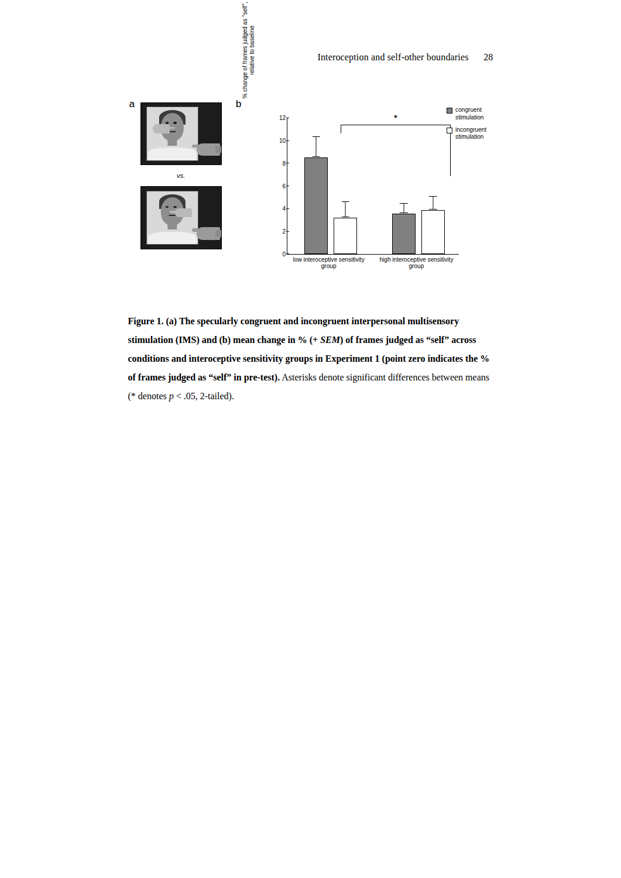Interoception and self-other boundaries28
a b
Congruent
vs.
Incongruent
% change of frames judged as "self", relative to baseline
12
10
8
6
4
2
0
*
low interoceptive sensitivity
group
high interoceptive sensitivity
group
congruent stimulation
incongruent stimulation
Figure 1. (a) The specularly congruent and incongruent interpersonal multisensory stimulation (IMS) and (b) mean change in % (+ SEM) of frames judged as “self” across conditions and interoceptive sensitivity groups in Experiment 1 (point zero indicates the % of frames judged as “self” in pre-test). Asterisks denote significant differences between means (* denotes p < .05, 2-tailed).